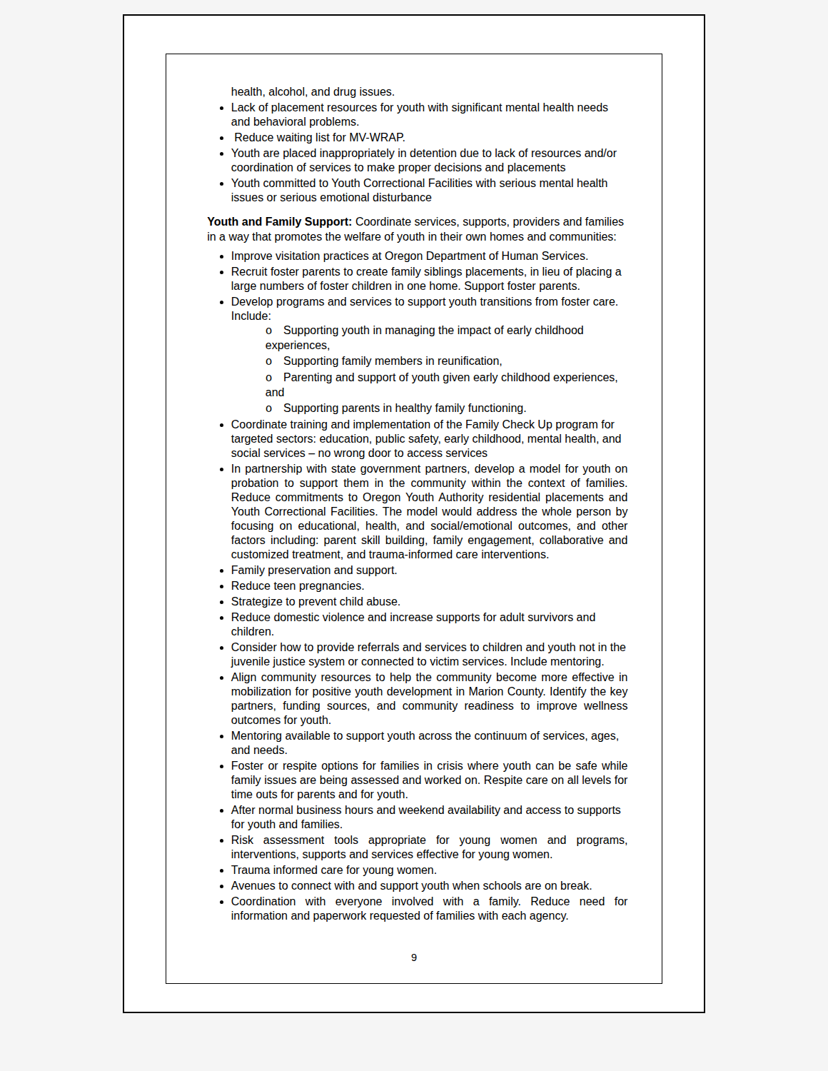health, alcohol, and drug issues.
Lack of placement resources for youth with significant mental health needs and behavioral problems.
Reduce waiting list for MV-WRAP.
Youth are placed inappropriately in detention due to lack of resources and/or coordination of services to make proper decisions and placements
Youth committed to Youth Correctional Facilities with serious mental health issues or serious emotional disturbance
Youth and Family Support: Coordinate services, supports, providers and families in a way that promotes the welfare of youth in their own homes and communities:
Improve visitation practices at Oregon Department of Human Services.
Recruit foster parents to create family siblings placements, in lieu of placing a large numbers of foster children in one home. Support foster parents.
Develop programs and services to support youth transitions from foster care. Include:
Supporting youth in managing the impact of early childhood experiences,
Supporting family members in reunification,
Parenting and support of youth given early childhood experiences, and
Supporting parents in healthy family functioning.
Coordinate training and implementation of the Family Check Up program for targeted sectors: education, public safety, early childhood, mental health, and social services – no wrong door to access services
In partnership with state government partners, develop a model for youth on probation to support them in the community within the context of families. Reduce commitments to Oregon Youth Authority residential placements and Youth Correctional Facilities. The model would address the whole person by focusing on educational, health, and social/emotional outcomes, and other factors including: parent skill building, family engagement, collaborative and customized treatment, and trauma-informed care interventions.
Family preservation and support.
Reduce teen pregnancies.
Strategize to prevent child abuse.
Reduce domestic violence and increase supports for adult survivors and children.
Consider how to provide referrals and services to children and youth not in the juvenile justice system or connected to victim services. Include mentoring.
Align community resources to help the community become more effective in mobilization for positive youth development in Marion County. Identify the key partners, funding sources, and community readiness to improve wellness outcomes for youth.
Mentoring available to support youth across the continuum of services, ages, and needs.
Foster or respite options for families in crisis where youth can be safe while family issues are being assessed and worked on. Respite care on all levels for time outs for parents and for youth.
After normal business hours and weekend availability and access to supports for youth and families.
Risk assessment tools appropriate for young women and programs, interventions, supports and services effective for young women.
Trauma informed care for young women.
Avenues to connect with and support youth when schools are on break.
Coordination with everyone involved with a family. Reduce need for information and paperwork requested of families with each agency.
9